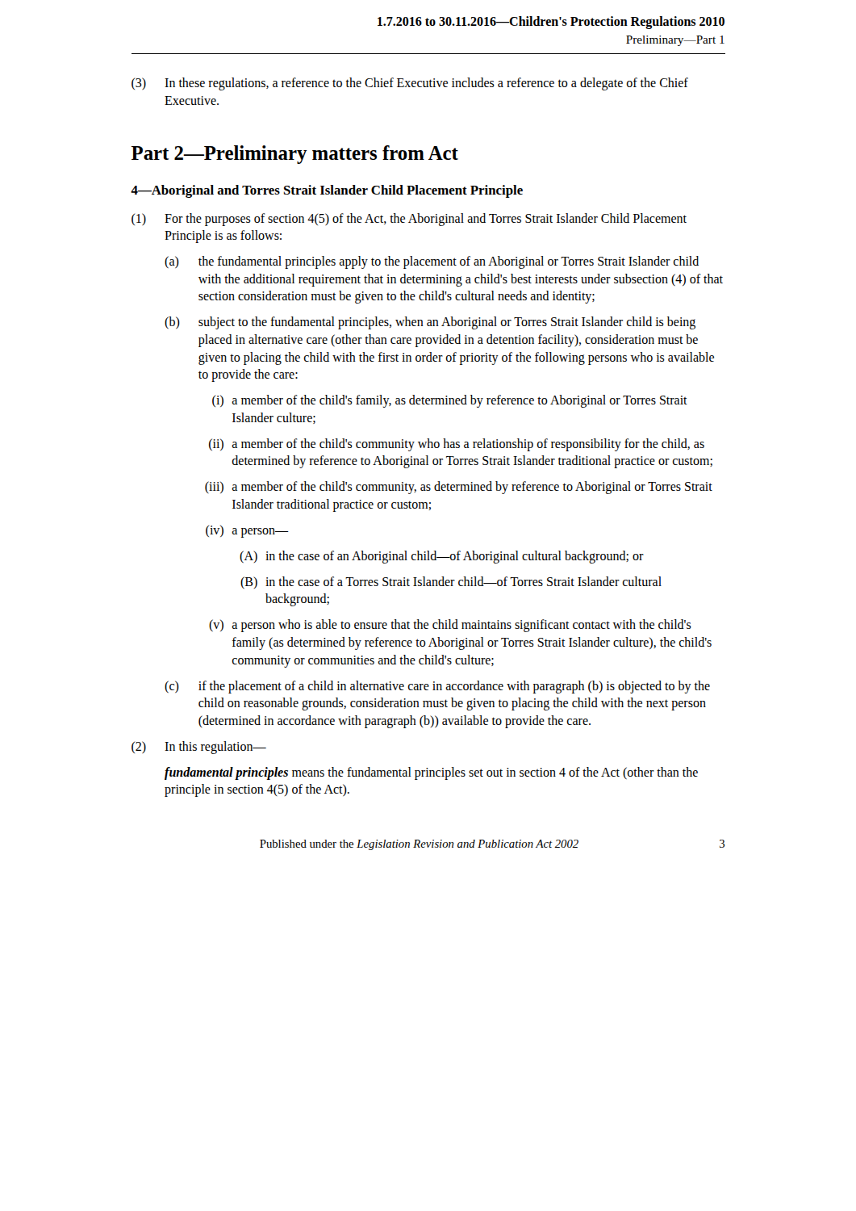1.7.2016 to 30.11.2016—Children's Protection Regulations 2010
Preliminary—Part 1
(3) In these regulations, a reference to the Chief Executive includes a reference to a delegate of the Chief Executive.
Part 2—Preliminary matters from Act
4—Aboriginal and Torres Strait Islander Child Placement Principle
(1) For the purposes of section 4(5) of the Act, the Aboriginal and Torres Strait Islander Child Placement Principle is as follows:
(a) the fundamental principles apply to the placement of an Aboriginal or Torres Strait Islander child with the additional requirement that in determining a child's best interests under subsection (4) of that section consideration must be given to the child's cultural needs and identity;
(b) subject to the fundamental principles, when an Aboriginal or Torres Strait Islander child is being placed in alternative care (other than care provided in a detention facility), consideration must be given to placing the child with the first in order of priority of the following persons who is available to provide the care:
(i) a member of the child's family, as determined by reference to Aboriginal or Torres Strait Islander culture;
(ii) a member of the child's community who has a relationship of responsibility for the child, as determined by reference to Aboriginal or Torres Strait Islander traditional practice or custom;
(iii) a member of the child's community, as determined by reference to Aboriginal or Torres Strait Islander traditional practice or custom;
(iv) a person—
(A) in the case of an Aboriginal child—of Aboriginal cultural background; or
(B) in the case of a Torres Strait Islander child—of Torres Strait Islander cultural background;
(v) a person who is able to ensure that the child maintains significant contact with the child's family (as determined by reference to Aboriginal or Torres Strait Islander culture), the child's community or communities and the child's culture;
(c) if the placement of a child in alternative care in accordance with paragraph (b) is objected to by the child on reasonable grounds, consideration must be given to placing the child with the next person (determined in accordance with paragraph (b)) available to provide the care.
(2) In this regulation—
fundamental principles means the fundamental principles set out in section 4 of the Act (other than the principle in section 4(5) of the Act).
Published under the Legislation Revision and Publication Act 2002
3